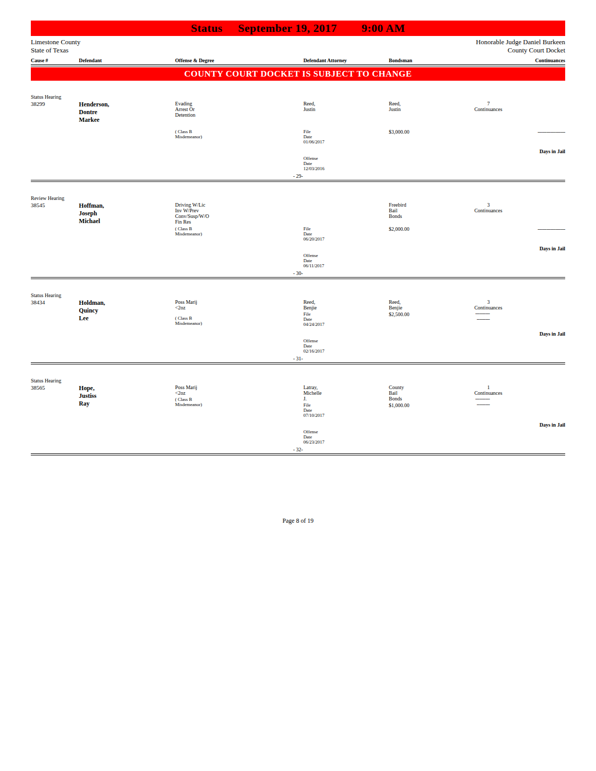Status September 19, 2017 9:00 AM
Limestone County
State of Texas
Honorable Judge Daniel Burkeen
County Court Docket
Cause #
Defendant
Offense & Degree
Defendant Attorney
Bondsman
Continuances
COUNTY COURT DOCKET IS SUBJECT TO CHANGE
Status Hearing
38299
Henderson, Dontre Markee
Evading Arrest Or Detention
Reed, Justin
Reed, Justin
7 Continuances
( Class B Misdemeanor)
File Date
01/06/2017
$3,000.00
-------------------
Offense Date
12/03/2016
Days in Jail
- 29-
Review Hearing
38545
Hoffman, Joseph Michael
Driving W/Lic Inv W/Prev Conv/Susp/W/O Fin Res
Freebird Bail Bonds
3 Continuances
( Class B Misdemeanor)
File Date
06/20/2017
$2,000.00
-------------------
Offense Date
06/11/2017
Days in Jail
- 30-
Status Hearing
38434
Holdman, Quincy Lee
Poss Marij <2oz
( Class B Misdemeanor)
Reed, Benjie
File Date
04/24/2017
Reed, Benjie
$2,500.00
3 Continuances
-------------------
Offense Date
02/16/2017
Days in Jail
- 31-
Status Hearing
38565
Hope, Justiss Ray
Poss Marij <2oz
( Class B Misdemeanor)
Latray, Michelle J.
File Date
07/10/2017
County Bail Bonds
$1,000.00
1 Continuances
-------------------
Offense Date
06/23/2017
Days in Jail
- 32-
Page 8 of 19